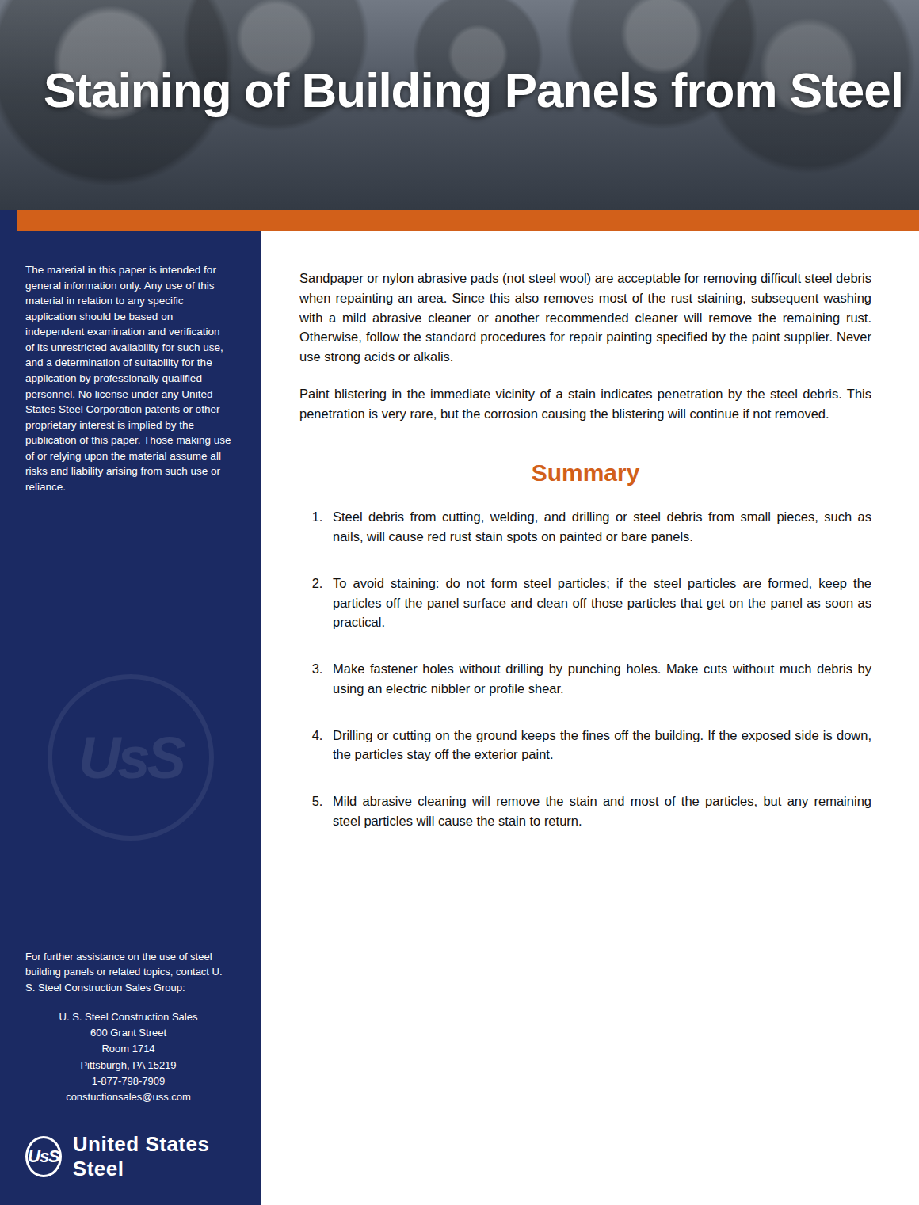Staining of Building Panels from Steel
The material in this paper is intended for general information only. Any use of this material in relation to any specific application should be based on independent examination and verification of its unrestricted availability for such use, and a determination of suitability for the application by professionally qualified personnel. No license under any United States Steel Corporation patents or other proprietary interest is implied by the publication of this paper. Those making use of or relying upon the material assume all risks and liability arising from such use or reliance.
UsS
For further assistance on the use of steel building panels or related topics, contact U. S. Steel Construction Sales Group:
U. S. Steel Construction Sales
600 Grant Street
Room 1714
Pittsburgh, PA 15219
1-877-798-7909
constuctionsales@uss.com
UsS
United States Steel
Sandpaper or nylon abrasive pads (not steel wool) are acceptable for removing difficult steel debris when repainting an area. Since this also removes most of the rust staining, subsequent washing with a mild abrasive cleaner or another recommended cleaner will remove the remaining rust. Otherwise, follow the standard procedures for repair painting specified by the paint supplier. Never use strong acids or alkalis.
Paint blistering in the immediate vicinity of a stain indicates penetration by the steel debris. This penetration is very rare, but the corrosion causing the blistering will continue if not removed.
Summary
Steel debris from cutting, welding, and drilling or steel debris from small pieces, such as nails, will cause red rust stain spots on painted or bare panels.
To avoid staining: do not form steel particles; if the steel particles are formed, keep the particles off the panel surface and clean off those particles that get on the panel as soon as practical.
Make fastener holes without drilling by punching holes. Make cuts without much debris by using an electric nibbler or profile shear.
Drilling or cutting on the ground keeps the fines off the building. If the exposed side is down, the particles stay off the exterior paint.
Mild abrasive cleaning will remove the stain and most of the particles, but any remaining steel particles will cause the stain to return.